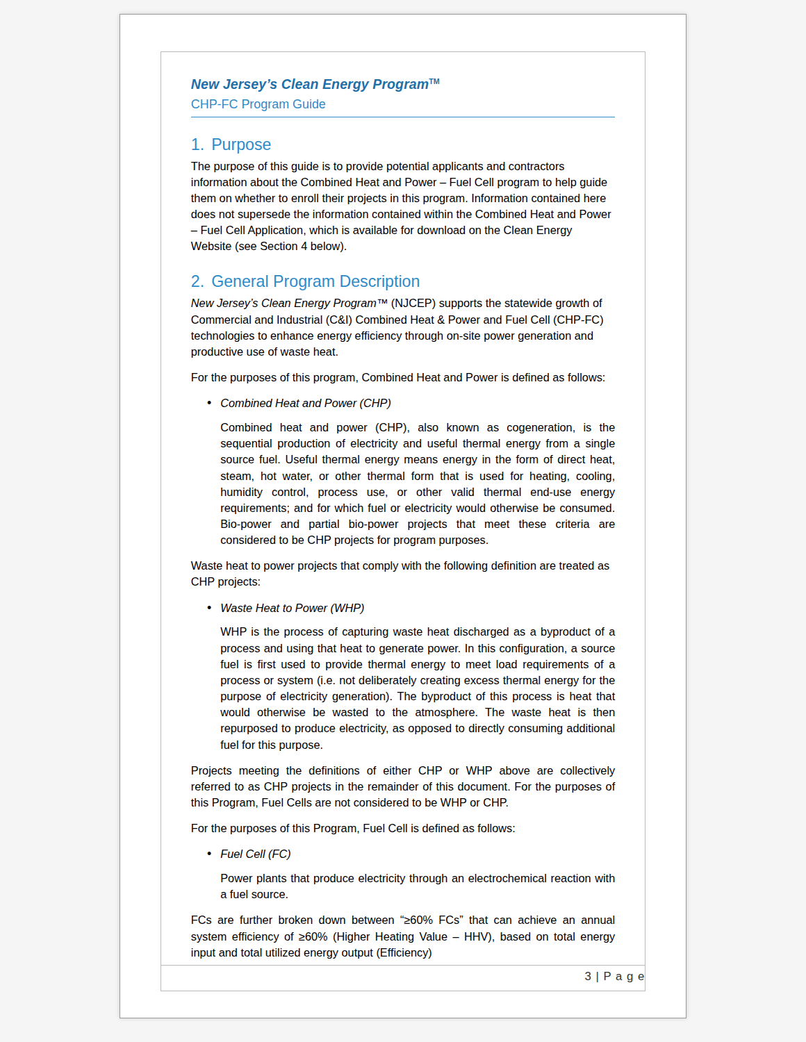New Jersey’s Clean Energy ProgramTM
CHP-FC Program Guide
1. Purpose
The purpose of this guide is to provide potential applicants and contractors information about the Combined Heat and Power – Fuel Cell program to help guide them on whether to enroll their projects in this program. Information contained here does not supersede the information contained within the Combined Heat and Power – Fuel Cell Application, which is available for download on the Clean Energy Website (see Section 4 below).
2. General Program Description
New Jersey’s Clean Energy Program™ (NJCEP) supports the statewide growth of Commercial and Industrial (C&I) Combined Heat & Power and Fuel Cell (CHP-FC) technologies to enhance energy efficiency through on-site power generation and productive use of waste heat.
For the purposes of this program, Combined Heat and Power is defined as follows:
Combined Heat and Power (CHP)
Combined heat and power (CHP), also known as cogeneration, is the sequential production of electricity and useful thermal energy from a single source fuel. Useful thermal energy means energy in the form of direct heat, steam, hot water, or other thermal form that is used for heating, cooling, humidity control, process use, or other valid thermal end-use energy requirements; and for which fuel or electricity would otherwise be consumed. Bio-power and partial bio-power projects that meet these criteria are considered to be CHP projects for program purposes.
Waste heat to power projects that comply with the following definition are treated as CHP projects:
Waste Heat to Power (WHP)
WHP is the process of capturing waste heat discharged as a byproduct of a process and using that heat to generate power. In this configuration, a source fuel is first used to provide thermal energy to meet load requirements of a process or system (i.e. not deliberately creating excess thermal energy for the purpose of electricity generation). The byproduct of this process is heat that would otherwise be wasted to the atmosphere. The waste heat is then repurposed to produce electricity, as opposed to directly consuming additional fuel for this purpose.
Projects meeting the definitions of either CHP or WHP above are collectively referred to as CHP projects in the remainder of this document. For the purposes of this Program, Fuel Cells are not considered to be WHP or CHP.
For the purposes of this Program, Fuel Cell is defined as follows:
Fuel Cell (FC)
Power plants that produce electricity through an electrochemical reaction with a fuel source.
FCs are further broken down between “≥60% FCs” that can achieve an annual system efficiency of ≥60% (Higher Heating Value – HHV), based on total energy input and total utilized energy output (Efficiency)
3 | P a g e